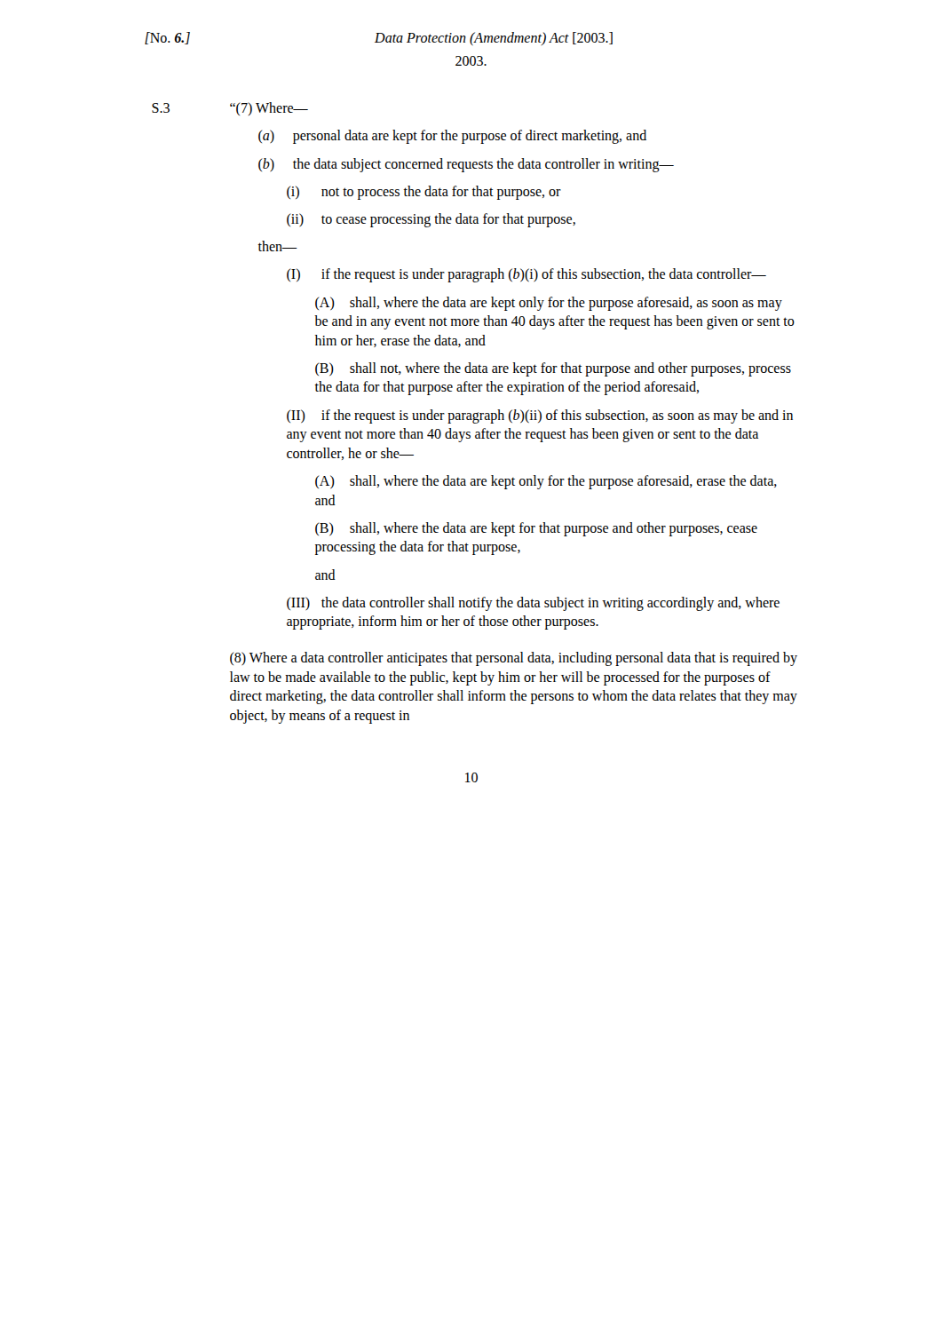[No. 6.] Data Protection (Amendment) Act [2003.]
2003.
S.3 (7) Where—
(a) personal data are kept for the purpose of direct marketing, and
(b) the data subject concerned requests the data controller in writing—
(i) not to process the data for that purpose, or
(ii) to cease processing the data for that purpose,
then—
(I) if the request is under paragraph (b)(i) of this subsection, the data controller—
(A) shall, where the data are kept only for the purpose aforesaid, as soon as may be and in any event not more than 40 days after the request has been given or sent to him or her, erase the data, and
(B) shall not, where the data are kept for that purpose and other purposes, process the data for that purpose after the expiration of the period aforesaid,
(II) if the request is under paragraph (b)(ii) of this subsection, as soon as may be and in any event not more than 40 days after the request has been given or sent to the data controller, he or she—
(A) shall, where the data are kept only for the purpose aforesaid, erase the data, and
(B) shall, where the data are kept for that purpose and other purposes, cease processing the data for that purpose,
and
(III) the data controller shall notify the data subject in writing accordingly and, where appropriate, inform him or her of those other purposes.
(8) Where a data controller anticipates that personal data, including personal data that is required by law to be made available to the public, kept by him or her will be processed for the purposes of direct marketing, the data controller shall inform the persons to whom the data relates that they may object, by means of a request in
10